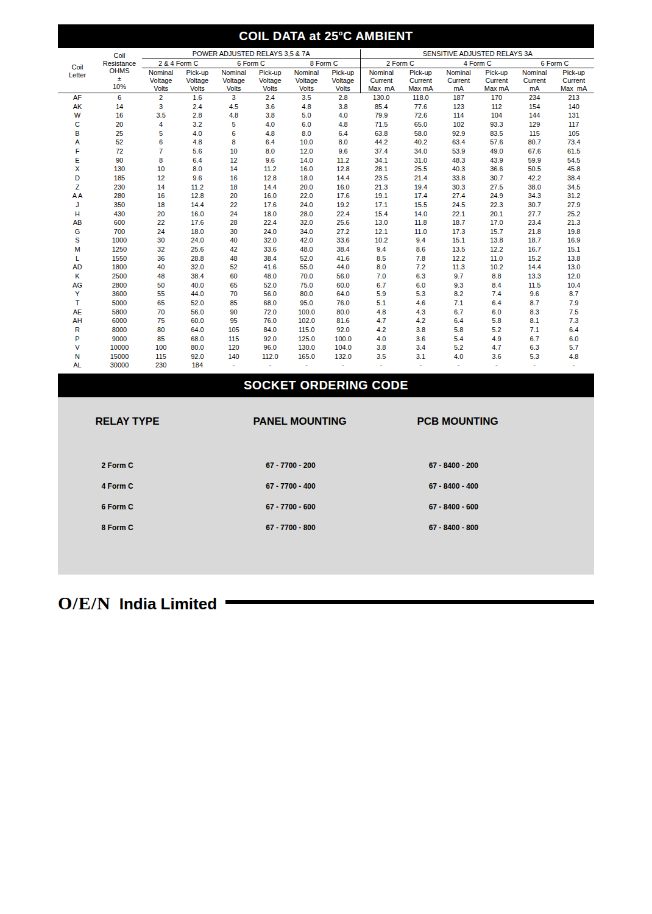COIL DATA at 25oC AMBIENT
| Coil Letter | Coil Resistance OHMS ± 10% | POWER ADJUSTED RELAYS 3,5 & 7A | SENSITIVE ADJUSTED RELAYS 3A |
| --- | --- | --- | --- |
| 2 & 4 Form C | 6 Form C | 8 Form C | 2 Form C | 4 Form C | 6 Form C |
| Nominal Voltage Volts | Pick-up Voltage Volts | Nominal Voltage Volts | Pick-up Voltage Volts | Nominal Voltage Volts | Pick-up Voltage Volts | Nominal Current Max mA | Pick-up Current Max mA | Nominal Current mA | Pick-up Current Max mA | Nominal Current mA | Pick-up Current Max mA |
| AF | 6 | 2 | 1.6 | 3 | 2.4 | 3.5 | 2.8 | 130.0 | 118.0 | 187 | 170 | 234 | 213 |
| AK | 14 | 3 | 2.4 | 4.5 | 3.6 | 4.8 | 3.8 | 85.4 | 77.6 | 123 | 112 | 154 | 140 |
| W | 16 | 3.5 | 2.8 | 4.8 | 3.8 | 5.0 | 4.0 | 79.9 | 72.6 | 114 | 104 | 144 | 131 |
| C | 20 | 4 | 3.2 | 5 | 4.0 | 6.0 | 4.8 | 71.5 | 65.0 | 102 | 93.3 | 129 | 117 |
| B | 25 | 5 | 4.0 | 6 | 4.8 | 8.0 | 6.4 | 63.8 | 58.0 | 92.9 | 83.5 | 115 | 105 |
| A | 52 | 6 | 4.8 | 8 | 6.4 | 10.0 | 8.0 | 44.2 | 40.2 | 63.4 | 57.6 | 80.7 | 73.4 |
| F | 72 | 7 | 5.6 | 10 | 8.0 | 12.0 | 9.6 | 37.4 | 34.0 | 53.9 | 49.0 | 67.6 | 61.5 |
| E | 90 | 8 | 6.4 | 12 | 9.6 | 14.0 | 11.2 | 34.1 | 31.0 | 48.3 | 43.9 | 59.9 | 54.5 |
| X | 130 | 10 | 8.0 | 14 | 11.2 | 16.0 | 12.8 | 28.1 | 25.5 | 40.3 | 36.6 | 50.5 | 45.8 |
| D | 185 | 12 | 9.6 | 16 | 12.8 | 18.0 | 14.4 | 23.5 | 21.4 | 33.8 | 30.7 | 42.2 | 38.4 |
| Z | 230 | 14 | 11.2 | 18 | 14.4 | 20.0 | 16.0 | 21.3 | 19.4 | 30.3 | 27.5 | 38.0 | 34.5 |
| A A | 280 | 16 | 12.8 | 20 | 16.0 | 22.0 | 17.6 | 19.1 | 17.4 | 27.4 | 24.9 | 34.3 | 31.2 |
| J | 350 | 18 | 14.4 | 22 | 17.6 | 24.0 | 19.2 | 17.1 | 15.5 | 24.5 | 22.3 | 30.7 | 27.9 |
| H | 430 | 20 | 16.0 | 24 | 18.0 | 28.0 | 22.4 | 15.4 | 14.0 | 22.1 | 20.1 | 27.7 | 25.2 |
| AB | 600 | 22 | 17.6 | 28 | 22.4 | 32.0 | 25.6 | 13.0 | 11.8 | 18.7 | 17.0 | 23.4 | 21.3 |
| G | 700 | 24 | 18.0 | 30 | 24.0 | 34.0 | 27.2 | 12.1 | 11.0 | 17.3 | 15.7 | 21.8 | 19.8 |
| S | 1000 | 30 | 24.0 | 40 | 32.0 | 42.0 | 33.6 | 10.2 | 9.4 | 15.1 | 13.8 | 18.7 | 16.9 |
| M | 1250 | 32 | 25.6 | 42 | 33.6 | 48.0 | 38.4 | 9.4 | 8.6 | 13.5 | 12.2 | 16.7 | 15.1 |
| L | 1550 | 36 | 28.8 | 48 | 38.4 | 52.0 | 41.6 | 8.5 | 7.8 | 12.2 | 11.0 | 15.2 | 13.8 |
| AD | 1800 | 40 | 32.0 | 52 | 41.6 | 55.0 | 44.0 | 8.0 | 7.2 | 11.3 | 10.2 | 14.4 | 13.0 |
| K | 2500 | 48 | 38.4 | 60 | 48.0 | 70.0 | 56.0 | 7.0 | 6.3 | 9.7 | 8.8 | 13.3 | 12.0 |
| AG | 2800 | 50 | 40.0 | 65 | 52.0 | 75.0 | 60.0 | 6.7 | 6.0 | 9.3 | 8.4 | 11.5 | 10.4 |
| Y | 3600 | 55 | 44.0 | 70 | 56.0 | 80.0 | 64.0 | 5.9 | 5.3 | 8.2 | 7.4 | 9.6 | 8.7 |
| T | 5000 | 65 | 52.0 | 85 | 68.0 | 95.0 | 76.0 | 5.1 | 4.6 | 7.1 | 6.4 | 8.7 | 7.9 |
| AE | 5800 | 70 | 56.0 | 90 | 72.0 | 100.0 | 80.0 | 4.8 | 4.3 | 6.7 | 6.0 | 8.3 | 7.5 |
| AH | 6000 | 75 | 60.0 | 95 | 76.0 | 102.0 | 81.6 | 4.7 | 4.2 | 6.4 | 5.8 | 8.1 | 7.3 |
| R | 8000 | 80 | 64.0 | 105 | 84.0 | 115.0 | 92.0 | 4.2 | 3.8 | 5.8 | 5.2 | 7.1 | 6.4 |
| P | 9000 | 85 | 68.0 | 115 | 92.0 | 125.0 | 100.0 | 4.0 | 3.6 | 5.4 | 4.9 | 6.7 | 6.0 |
| V | 10000 | 100 | 80.0 | 120 | 96.0 | 130.0 | 104.0 | 3.8 | 3.4 | 5.2 | 4.7 | 6.3 | 5.7 |
| N | 15000 | 115 | 92.0 | 140 | 112.0 | 165.0 | 132.0 | 3.5 | 3.1 | 4.0 | 3.6 | 5.3 | 4.8 |
| AL | 30000 | 230 | 184 | - | - | - | - | - | - | - | - | - | - |
SOCKET ORDERING CODE
RELAY TYPE
PANEL MOUNTING
PCB MOUNTING
| 2 Form C | 67 - 7700 - 200 | 67 - 8400 - 200 |
| 4 Form C | 67 - 7700 - 400 | 67 - 8400 - 400 |
| 6 Form C | 67 - 7700 - 600 | 67 - 8400 - 600 |
| 8 Form C | 67 - 7700 - 800 | 67 - 8400 - 800 |
O/E/N India Limited